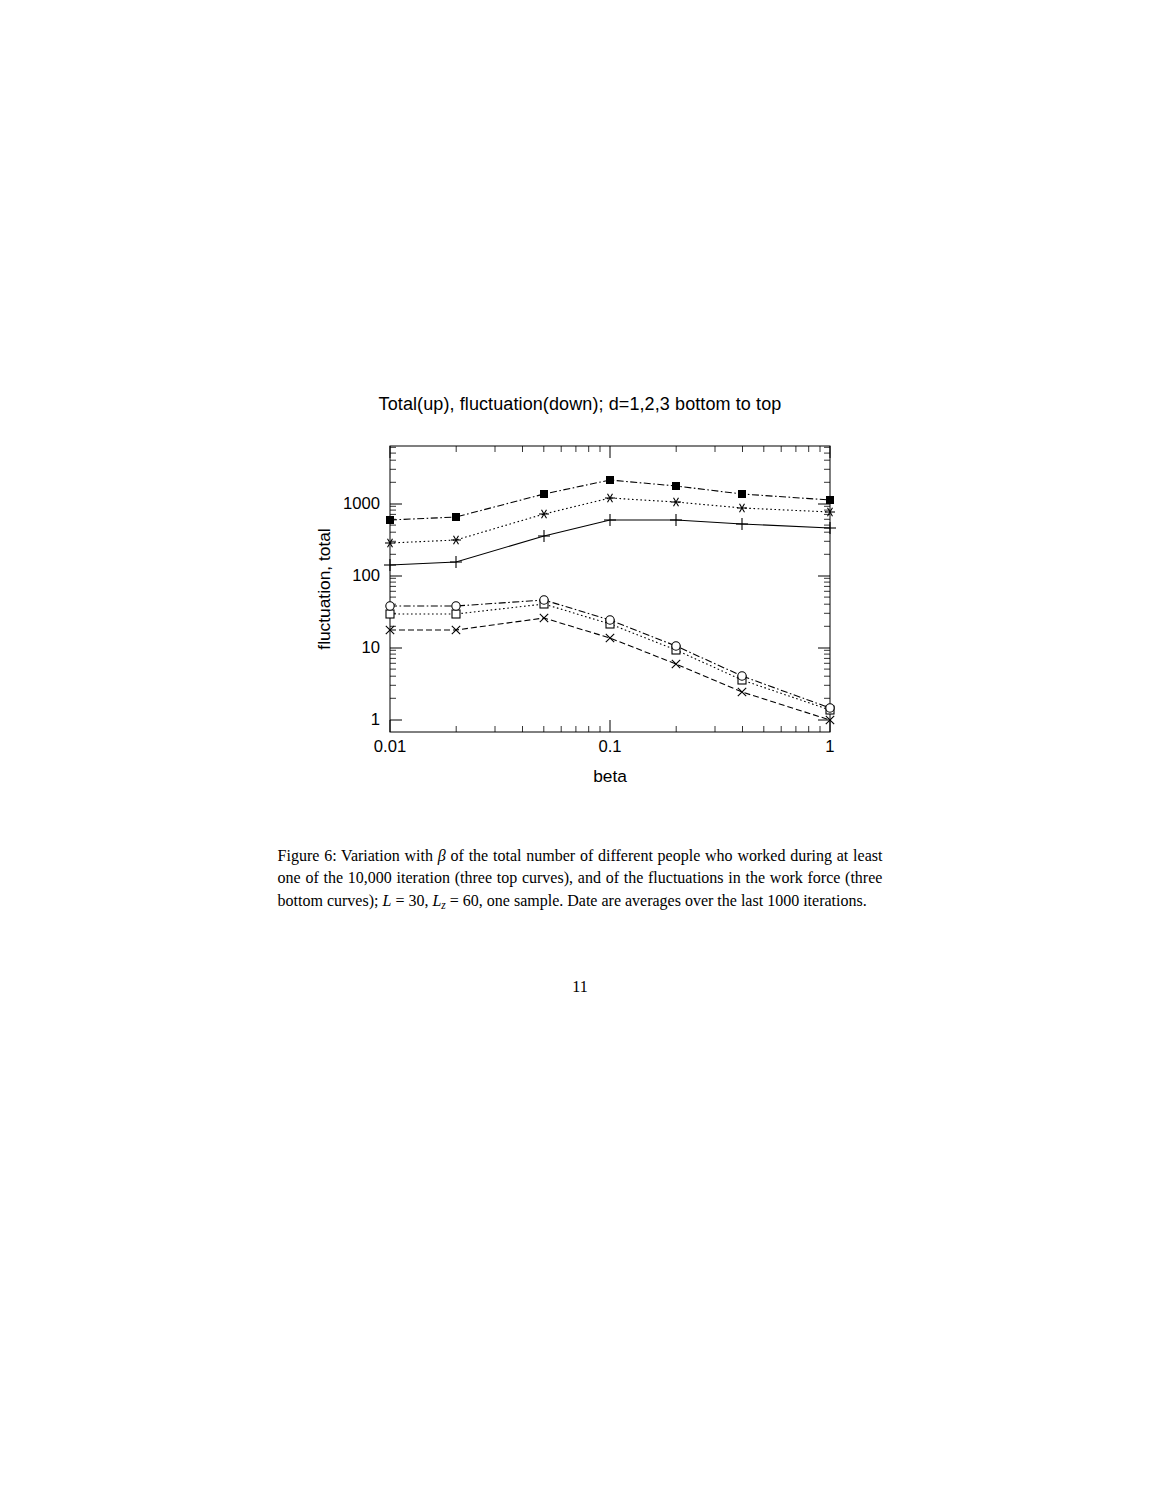Total(up), fluctuation(down); d=1,2,3 bottom to top
1 10 100 1000 0.01 0.1 1 beta fluctuation, total
Figure 6: Variation with β of the total number of different people who worked during at least one of the 10,000 iteration (three top curves), and of the fluctuations in the work force (three bottom curves); L = 30, Lz = 60, one sample. Date are averages over the last 1000 iterations.
11